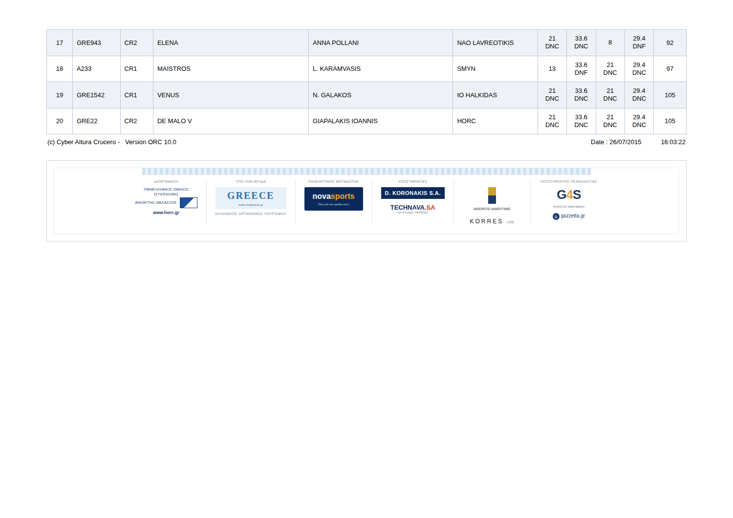| 17 | GRE943 | CR2 | ELENA | ANNA POLLANI | NAO LAVREOTIKIS | 21 DNC | 33.6 DNC | 8 | 29.4 DNF | 92 |
| 18 | A233 | CR1 | MAISTROS | L. KARAMVASIS | SMYN | 13 | 33.6 DNF | 21 DNC | 29.4 DNC | 97 |
| 19 | GRE1542 | CR1 | VENUS | N. GALAKOS | IO HALKIDAS | 21 DNC | 33.6 DNC | 21 DNC | 29.4 DNC | 105 |
| 20 | GRE22 | CR2 | DE MALO V | GIAPALAKIS IOANNIS | HORC | 21 DNC | 33.6 DNC | 21 DNC | 29.4 DNC | 105 |
(c) Cyber Altura Crucero - Version ORC 10.0
Date : 26/07/201516:03:22
ΔΙΟΡΓΑΝΩΣΗ
ΠΑΝΕΛΛΗΝΙΟΣ ΟΜΙΛΟΣ
ΙΣΤΙΟΠΛΟΪΑΣ
ΑΝΟΙΚΤΗΣ ΘΑΛΑΣΣΗΣ
www.horc.gr
ΥΠΟ ΤΗΝ ΑΙΓΙΔΑ
GREECE
www.visitgreece.gr
ΕΛΛΗΝΙΚΟΣ ΟΡΓΑΝΙΣΜΟΣ ΤΟΥΡΙΣΜΟΥ
ΤΗΛΕΟΠΤΙΚΟΣ ΜΕΤΑΔΟΤΗΣ
novasports
Όλα για την ομάδα σου!
ΥΠΟΣΤΗΡΙΚΤΕΣ
D. KORONAKIS S.A.
TECHNAVA.SA
ΝΑΥΤΙΛΙΑΚΕΣ ΥΠΗΡΕΣΙΕΣ
ANDROS MARITIME
KORRES 1996
ΥΠΟΣΤΗΡΙΚΤΗΣ ΤΕΧΝΟΛΟΓΙΑΣ
G4 S
ΧΟΡΗΓΟΣ WEB-MEDIA
ggazzetta.gr